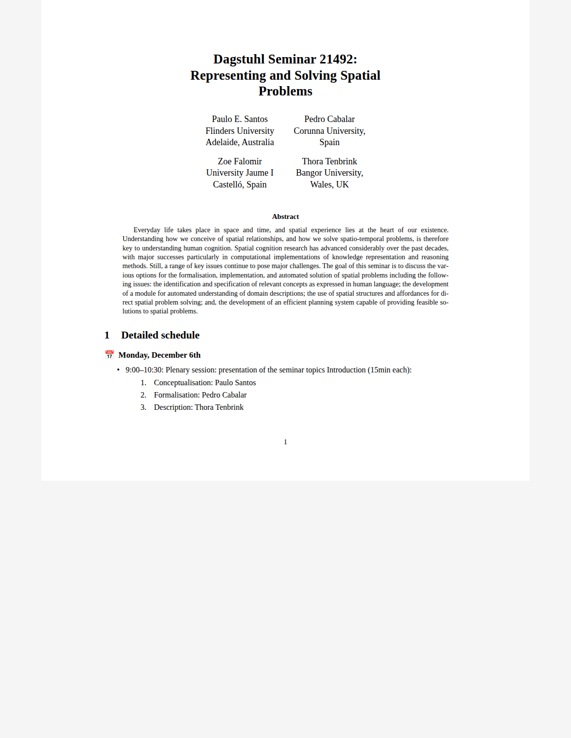Dagstuhl Seminar 21492:
Representing and Solving Spatial
Problems
| Paulo E. Santos Flinders University Adelaide, Australia | Pedro Cabalar Corunna University, Spain |
| Zoe Falomir University Jaume I Castelló, Spain | Thora Tenbrink Bangor University, Wales, UK |
Abstract
Everyday life takes place in space and time, and spatial experience lies at the heart of our existence. Understanding how we conceive of spatial relationships, and how we solve spatio-temporal problems, is therefore key to understanding human cognition. Spatial cognition research has advanced considerably over the past decades, with major successes particularly in computational implementations of knowledge representation and reasoning methods. Still, a range of key issues continue to pose major challenges. The goal of this seminar is to discuss the various options for the formalisation, implementation, and automated solution of spatial problems including the following issues: the identification and specification of relevant concepts as expressed in human language; the development of a module for automated understanding of domain descriptions; the use of spatial structures and affordances for direct spatial problem solving; and, the development of an efficient planning system capable of providing feasible solutions to spatial problems.
1 Detailed schedule
📅Monday, December 6th
9:00–10:30: Plenary session: presentation of the seminar topics Introduction (15min each):
Conceptualisation: Paulo Santos
Formalisation: Pedro Cabalar
Description: Thora Tenbrink
1